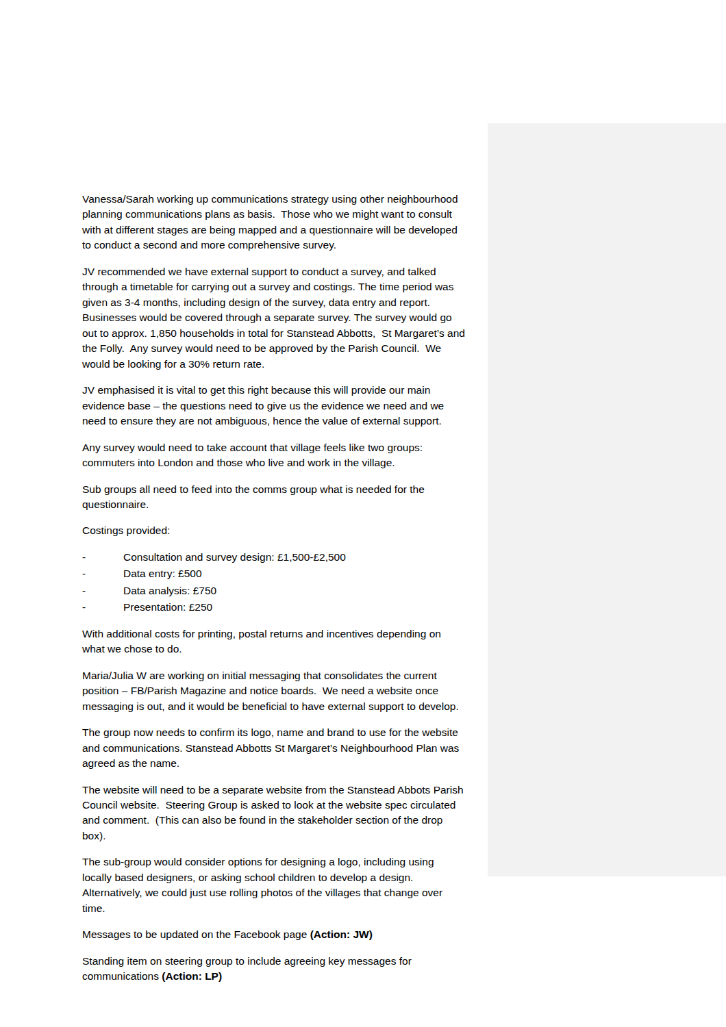Vanessa/Sarah working up communications strategy using other neighbourhood planning communications plans as basis. Those who we might want to consult with at different stages are being mapped and a questionnaire will be developed to conduct a second and more comprehensive survey.
JV recommended we have external support to conduct a survey, and talked through a timetable for carrying out a survey and costings. The time period was given as 3-4 months, including design of the survey, data entry and report. Businesses would be covered through a separate survey. The survey would go out to approx. 1,850 households in total for Stanstead Abbotts, St Margaret’s and the Folly. Any survey would need to be approved by the Parish Council. We would be looking for a 30% return rate.
JV emphasised it is vital to get this right because this will provide our main evidence base – the questions need to give us the evidence we need and we need to ensure they are not ambiguous, hence the value of external support.
Any survey would need to take account that village feels like two groups: commuters into London and those who live and work in the village.
Sub groups all need to feed into the comms group what is needed for the questionnaire.
Costings provided:
Consultation and survey design: £1,500-£2,500
Data entry: £500
Data analysis: £750
Presentation: £250
With additional costs for printing, postal returns and incentives depending on what we chose to do.
Maria/Julia W are working on initial messaging that consolidates the current position – FB/Parish Magazine and notice boards. We need a website once messaging is out, and it would be beneficial to have external support to develop.
The group now needs to confirm its logo, name and brand to use for the website and communications. Stanstead Abbotts St Margaret’s Neighbourhood Plan was agreed as the name.
The website will need to be a separate website from the Stanstead Abbots Parish Council website. Steering Group is asked to look at the website spec circulated and comment. (This can also be found in the stakeholder section of the drop box).
The sub-group would consider options for designing a logo, including using locally based designers, or asking school children to develop a design. Alternatively, we could just use rolling photos of the villages that change over time.
Messages to be updated on the Facebook page (Action: JW)
Standing item on steering group to include agreeing key messages for communications (Action: LP)